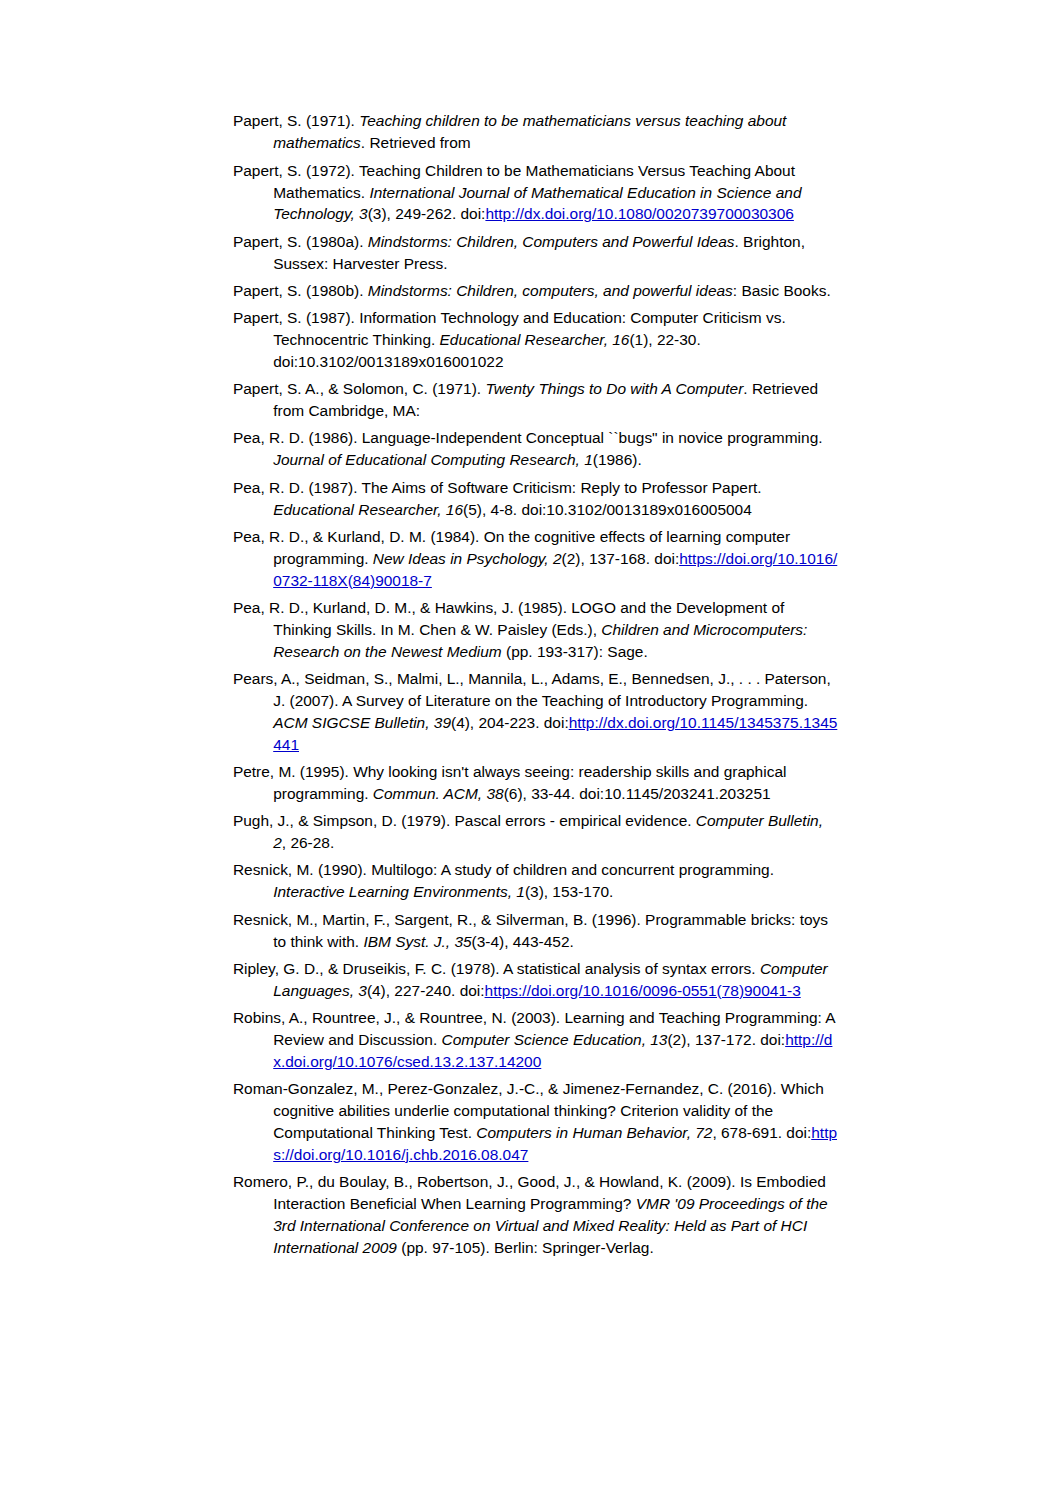Papert, S. (1971). Teaching children to be mathematicians versus teaching about mathematics. Retrieved from
Papert, S. (1972). Teaching Children to be Mathematicians Versus Teaching About Mathematics. International Journal of Mathematical Education in Science and Technology, 3(3), 249-262. doi:http://dx.doi.org/10.1080/0020739700030306
Papert, S. (1980a). Mindstorms: Children, Computers and Powerful Ideas. Brighton, Sussex: Harvester Press.
Papert, S. (1980b). Mindstorms: Children, computers, and powerful ideas: Basic Books.
Papert, S. (1987). Information Technology and Education: Computer Criticism vs. Technocentric Thinking. Educational Researcher, 16(1), 22-30. doi:10.3102/0013189x016001022
Papert, S. A., & Solomon, C. (1971). Twenty Things to Do with A Computer. Retrieved from Cambridge, MA:
Pea, R. D. (1986). Language-Independent Conceptual ``bugs" in novice programming. Journal of Educational Computing Research, 1(1986).
Pea, R. D. (1987). The Aims of Software Criticism: Reply to Professor Papert. Educational Researcher, 16(5), 4-8. doi:10.3102/0013189x016005004
Pea, R. D., & Kurland, D. M. (1984). On the cognitive effects of learning computer programming. New Ideas in Psychology, 2(2), 137-168. doi:https://doi.org/10.1016/0732-118X(84)90018-7
Pea, R. D., Kurland, D. M., & Hawkins, J. (1985). LOGO and the Development of Thinking Skills. In M. Chen & W. Paisley (Eds.), Children and Microcomputers: Research on the Newest Medium (pp. 193-317): Sage.
Pears, A., Seidman, S., Malmi, L., Mannila, L., Adams, E., Bennedsen, J., . . . Paterson, J. (2007). A Survey of Literature on the Teaching of Introductory Programming. ACM SIGCSE Bulletin, 39(4), 204-223. doi:http://dx.doi.org/10.1145/1345375.1345441
Petre, M. (1995). Why looking isn't always seeing: readership skills and graphical programming. Commun. ACM, 38(6), 33-44. doi:10.1145/203241.203251
Pugh, J., & Simpson, D. (1979). Pascal errors - empirical evidence. Computer Bulletin, 2, 26-28.
Resnick, M. (1990). Multilogo: A study of children and concurrent programming. Interactive Learning Environments, 1(3), 153-170.
Resnick, M., Martin, F., Sargent, R., & Silverman, B. (1996). Programmable bricks: toys to think with. IBM Syst. J., 35(3-4), 443-452.
Ripley, G. D., & Druseikis, F. C. (1978). A statistical analysis of syntax errors. Computer Languages, 3(4), 227-240. doi:https://doi.org/10.1016/0096-0551(78)90041-3
Robins, A., Rountree, J., & Rountree, N. (2003). Learning and Teaching Programming: A Review and Discussion. Computer Science Education, 13(2), 137-172. doi:http://dx.doi.org/10.1076/csed.13.2.137.14200
Roman-Gonzalez, M., Perez-Gonzalez, J.-C., & Jimenez-Fernandez, C. (2016). Which cognitive abilities underlie computational thinking? Criterion validity of the Computational Thinking Test. Computers in Human Behavior, 72, 678-691. doi:https://doi.org/10.1016/j.chb.2016.08.047
Romero, P., du Boulay, B., Robertson, J., Good, J., & Howland, K. (2009). Is Embodied Interaction Beneficial When Learning Programming? VMR '09 Proceedings of the 3rd International Conference on Virtual and Mixed Reality: Held as Part of HCI International 2009 (pp. 97-105). Berlin: Springer-Verlag.